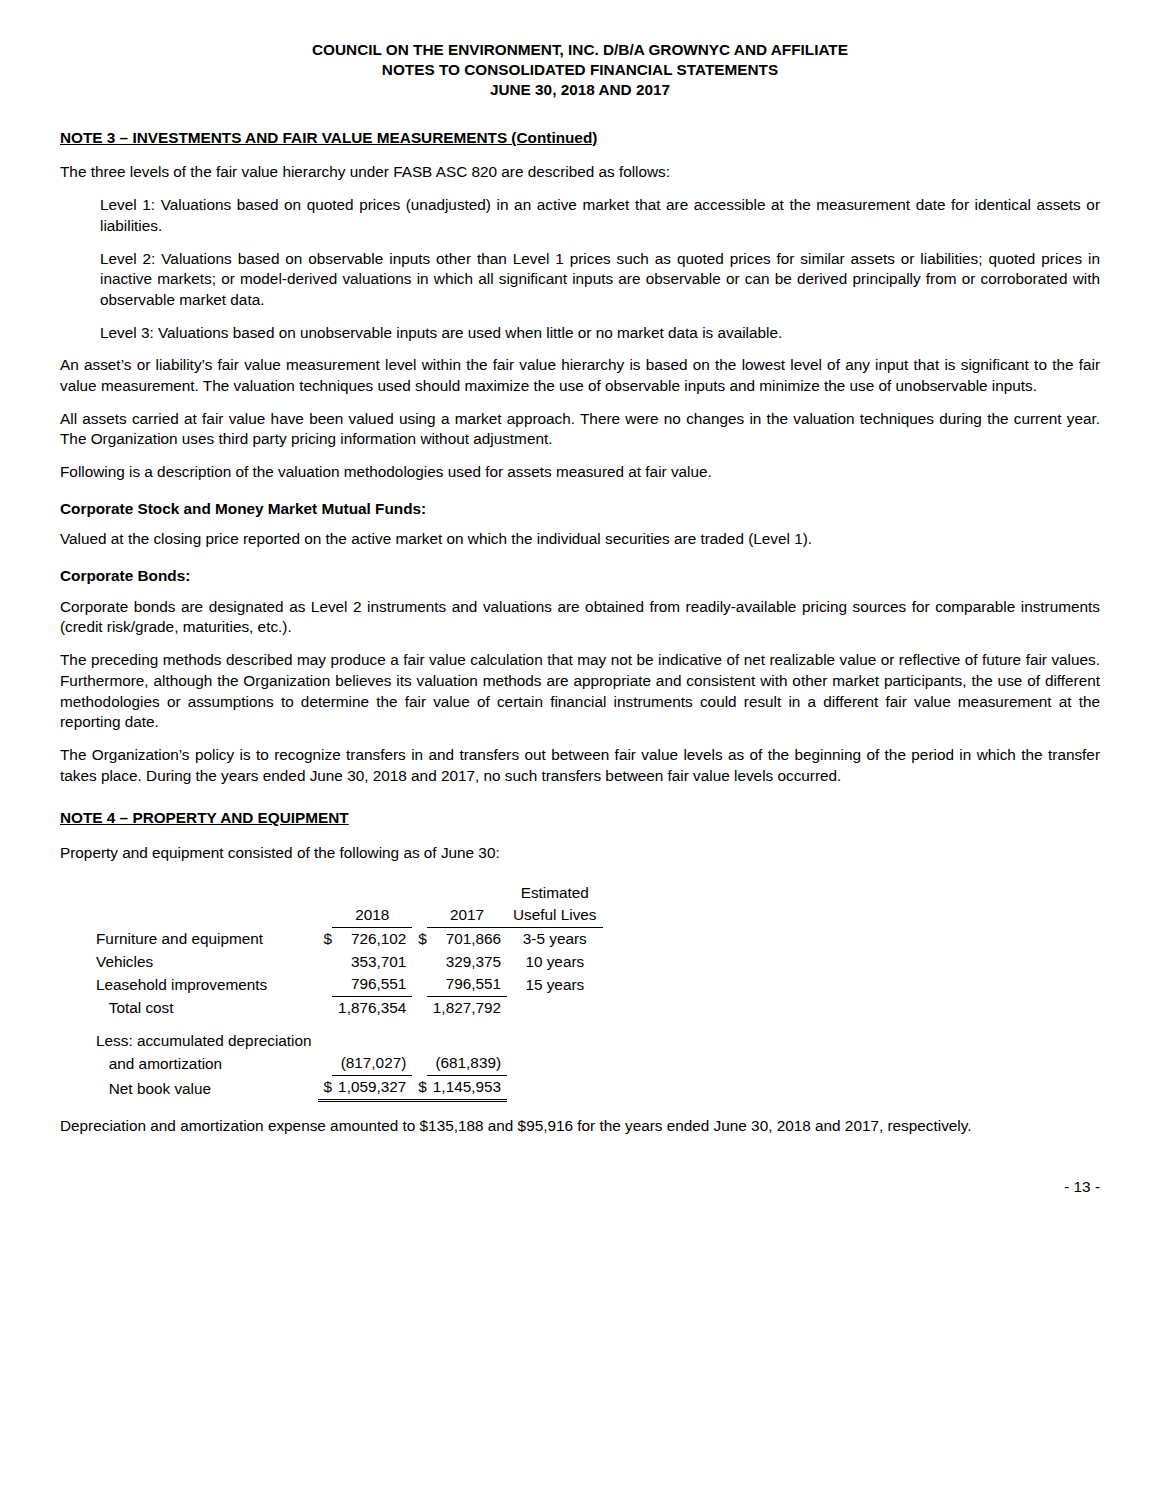COUNCIL ON THE ENVIRONMENT, INC. D/B/A GROWNYC AND AFFILIATE
NOTES TO CONSOLIDATED FINANCIAL STATEMENTS
JUNE 30, 2018 AND 2017
NOTE 3 – INVESTMENTS AND FAIR VALUE MEASUREMENTS (Continued)
The three levels of the fair value hierarchy under FASB ASC 820 are described as follows:
Level 1: Valuations based on quoted prices (unadjusted) in an active market that are accessible at the measurement date for identical assets or liabilities.
Level 2: Valuations based on observable inputs other than Level 1 prices such as quoted prices for similar assets or liabilities; quoted prices in inactive markets; or model-derived valuations in which all significant inputs are observable or can be derived principally from or corroborated with observable market data.
Level 3: Valuations based on unobservable inputs are used when little or no market data is available.
An asset’s or liability’s fair value measurement level within the fair value hierarchy is based on the lowest level of any input that is significant to the fair value measurement. The valuation techniques used should maximize the use of observable inputs and minimize the use of unobservable inputs.
All assets carried at fair value have been valued using a market approach. There were no changes in the valuation techniques during the current year. The Organization uses third party pricing information without adjustment.
Following is a description of the valuation methodologies used for assets measured at fair value.
Corporate Stock and Money Market Mutual Funds:
Valued at the closing price reported on the active market on which the individual securities are traded (Level 1).
Corporate Bonds:
Corporate bonds are designated as Level 2 instruments and valuations are obtained from readily-available pricing sources for comparable instruments (credit risk/grade, maturities, etc.).
The preceding methods described may produce a fair value calculation that may not be indicative of net realizable value or reflective of future fair values. Furthermore, although the Organization believes its valuation methods are appropriate and consistent with other market participants, the use of different methodologies or assumptions to determine the fair value of certain financial instruments could result in a different fair value measurement at the reporting date.
The Organization’s policy is to recognize transfers in and transfers out between fair value levels as of the beginning of the period in which the transfer takes place. During the years ended June 30, 2018 and 2017, no such transfers between fair value levels occurred.
NOTE 4 – PROPERTY AND EQUIPMENT
Property and equipment consisted of the following as of June 30:
| | | | | | Estimated |
| | | 2018 | | 2017 | Useful Lives |
| Furniture and equipment | $ | 726,102 | $ | 701,866 | 3-5 years |
| Vehicles | | 353,701 | | 329,375 | 10 years |
| Leasehold improvements | | 796,551 | | 796,551 | 15 years |
| Total cost | | 1,876,354 | | 1,827,792 | |
| Less: accumulated depreciation | | | | | |
| and amortization | | (817,027) | | (681,839) | |
| Net book value | $ | 1,059,327 | $ | 1,145,953 | |
Depreciation and amortization expense amounted to $135,188 and $95,916 for the years ended June 30, 2018 and 2017, respectively.
- 13 -